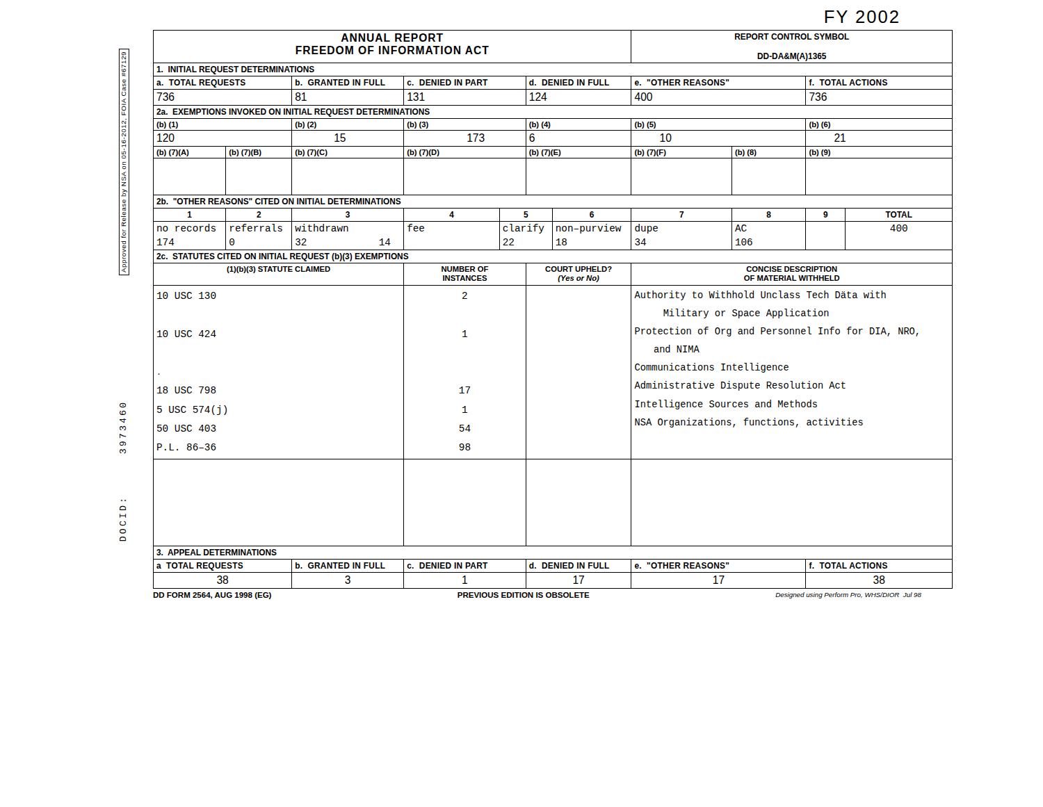FY 2002
Approved for Release by NSA on 05-16-2012, FOIA Case #67129
3973460
DOCID:
| ANNUAL REPORT FREEDOM OF INFORMATION ACT | REPORT CONTROL SYMBOL DD-DA&M(A)1365 |
| 1. INITIAL REQUEST DETERMINATIONS |
| a. TOTAL REQUESTS | b. GRANTED IN FULL | c. DENIED IN PART | d. DENIED IN FULL | e. "OTHER REASONS" | f. TOTAL ACTIONS |
| 736 | 81 | 131 | 124 | 400 | 736 |
| 2a. EXEMPTIONS INVOKED ON INITIAL REQUEST DETERMINATIONS |
| (b) (1) | (b) (2) | (b) (3) | (b) (4) | (b) (5) | (b) (6) |
| 120 | 15 | 173 | 6 | 10 | 21 |
| (b) (7)(A) | (b) (7)(B) | (b) (7)(C) | (b) (7)(D) | (b) (7)(E) | (b) (7)(F) | (b) (8) | (b) (9) |
| 2b. "OTHER REASONS" CITED ON INITIAL DETERMINATIONS |
| 1 | 2 | 3 | 4 | 5 | 6 | 7 | 8 | 9 | TOTAL |
| no records | referrals | withdrawn | fee | clarify | non–purview | dupe | AC | | 400 |
| 174 | 0 | 32 14 | | 22 | 18 | 34 | 106 | | |
| 2c. STATUTES CITED ON INITIAL REQUEST (b)(3) EXEMPTIONS |
| (1)(b)(3) STATUTE CLAIMED | NUMBER OF INSTANCES | COURT UPHELD? (Yes or No) | CONCISE DESCRIPTION OF MATERIAL WITHHELD |
| 10 USC 130 10 USC 424 . 18 USC 798 5 USC 574(j) 50 USC 403 P.L. 86–36 | 2 1 . 17 1 54 98 | | Authority to Withhold Unclass Tech Däta with Military or Space Application Protection of Org and Personnel Info for DIA, NRO, and NIMA Communications Intelligence Administrative Dispute Resolution Act Intelligence Sources and Methods NSA Organizations, functions, activities |
| 3. APPEAL DETERMINATIONS |
| a TOTAL REQUESTS | b. GRANTED IN FULL | c. DENIED IN PART | d. DENIED IN FULL | e. "OTHER REASONS" | f. TOTAL ACTIONS |
| 38 | 3 | 1 | 17 | 17 | 38 |
DD FORM 2564, AUG 1998 (EG)
PREVIOUS EDITION IS OBSOLETE
Designed using Perform Pro, WHS/DIOR Jul 98